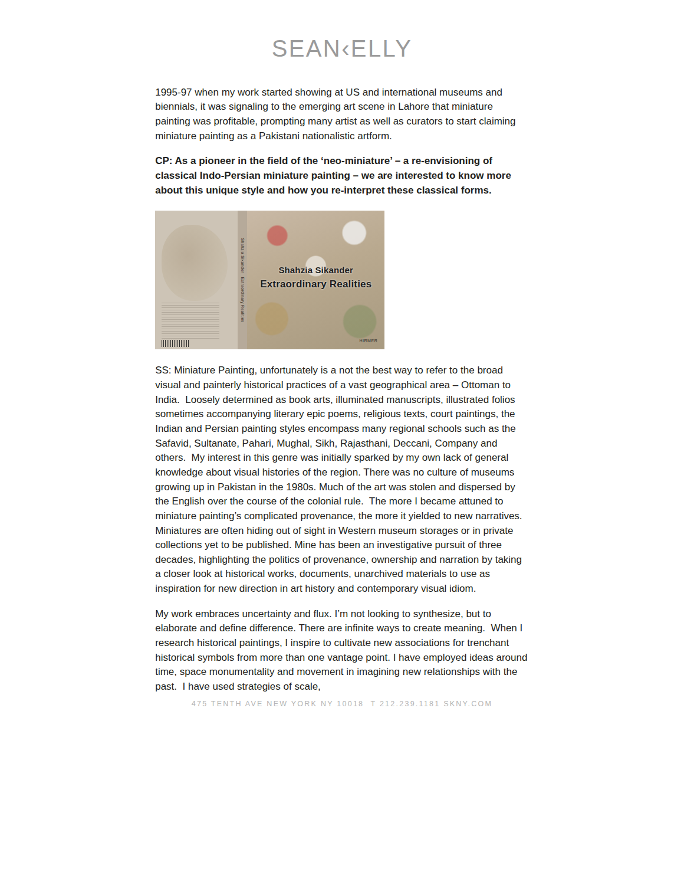SEAN‹ELLY
1995-97 when my work started showing at US and international museums and biennials, it was signaling to the emerging art scene in Lahore that miniature painting was profitable, prompting many artist as well as curators to start claiming miniature painting as a Pakistani nationalistic artform.
CP: As a pioneer in the field of the ‘neo-miniature’ – a re-envisioning of classical Indo-Persian miniature painting – we are interested to know more about this unique style and how you re-interpret these classical forms.
Shahzia Sikander Extraordinary Realities
Shahzia Sikander
Extraordinary Realities
HIRMER
SS: Miniature Painting, unfortunately is a not the best way to refer to the broad visual and painterly historical practices of a vast geographical area – Ottoman to India. Loosely determined as book arts, illuminated manuscripts, illustrated folios sometimes accompanying literary epic poems, religious texts, court paintings, the Indian and Persian painting styles encompass many regional schools such as the Safavid, Sultanate, Pahari, Mughal, Sikh, Rajasthani, Deccani, Company and others. My interest in this genre was initially sparked by my own lack of general knowledge about visual histories of the region. There was no culture of museums growing up in Pakistan in the 1980s. Much of the art was stolen and dispersed by the English over the course of the colonial rule. The more I became attuned to miniature painting’s complicated provenance, the more it yielded to new narratives. Miniatures are often hiding out of sight in Western museum storages or in private collections yet to be published. Mine has been an investigative pursuit of three decades, highlighting the politics of provenance, ownership and narration by taking a closer look at historical works, documents, unarchived materials to use as inspiration for new direction in art history and contemporary visual idiom.
My work embraces uncertainty and flux. I’m not looking to synthesize, but to elaborate and define difference. There are infinite ways to create meaning. When I research historical paintings, I inspire to cultivate new associations for trenchant historical symbols from more than one vantage point. I have employed ideas around time, space monumentality and movement in imagining new relationships with the past. I have used strategies of scale,
475 TENTH AVE NEW YORK NY 10018 T 212.239.1181 SKNY.COM